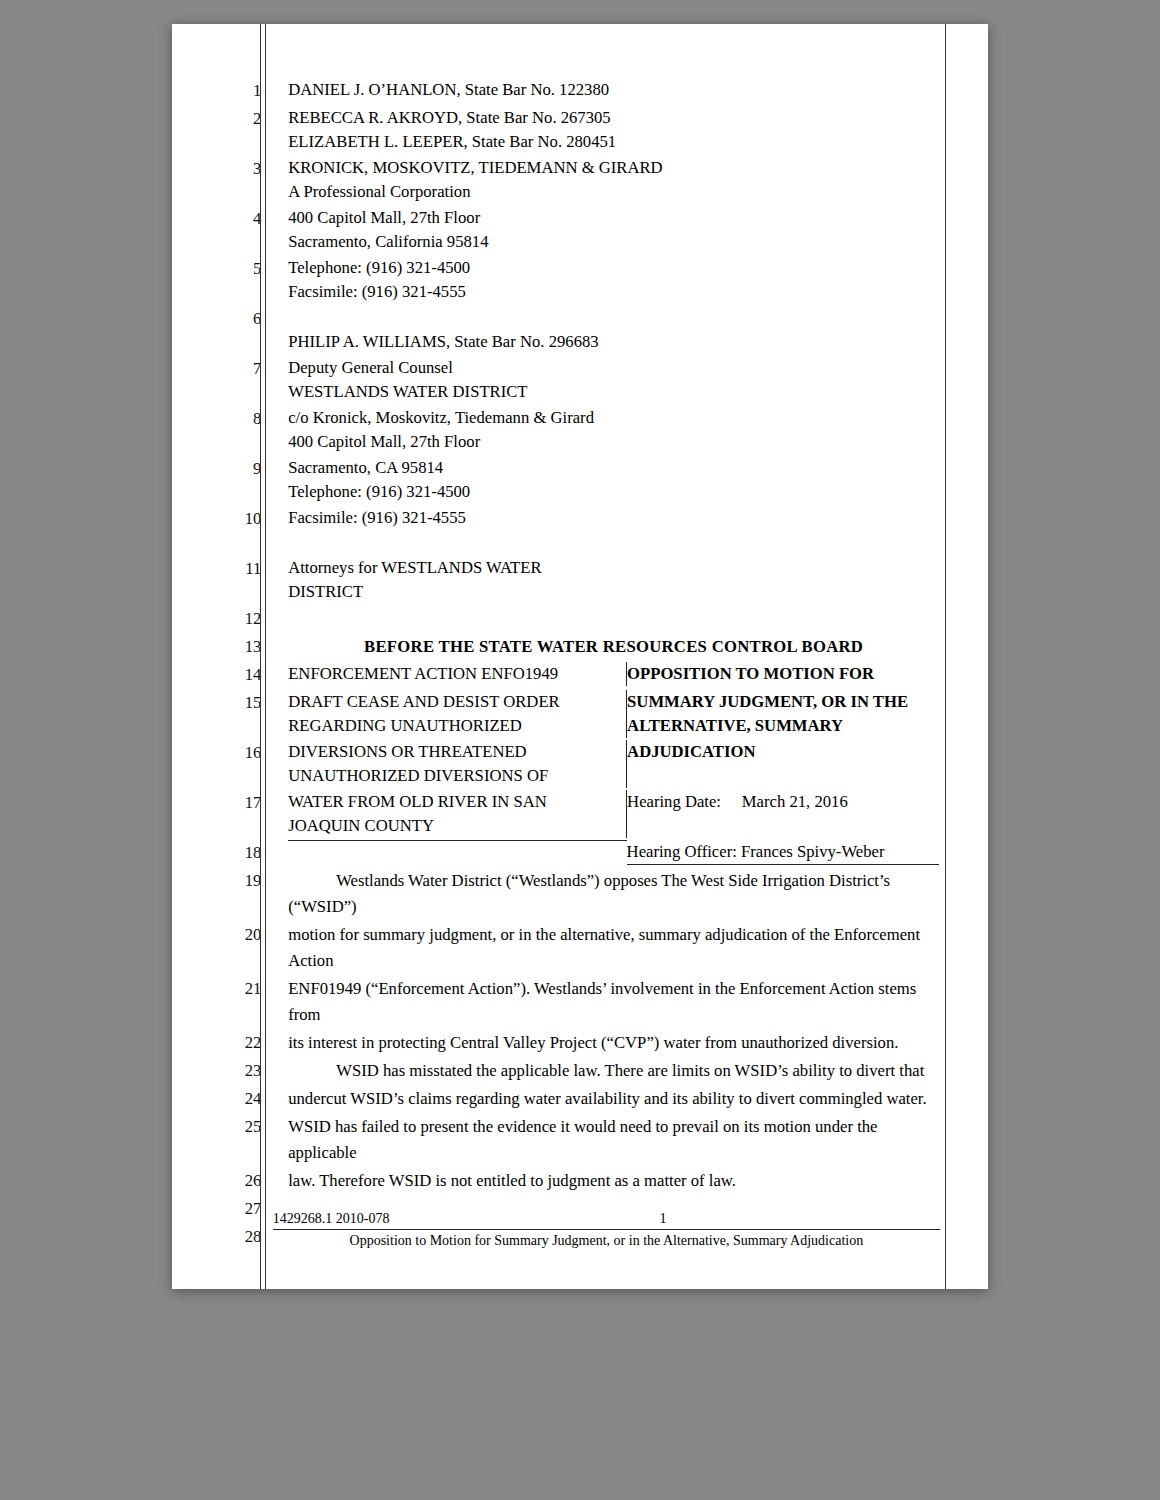| 1 | DANIEL J. O’HANLON, State Bar No. 122380 |
| 2 | REBECCA R. AKROYD, State Bar No. 267305 ELIZABETH L. LEEPER, State Bar No. 280451 |
| 3 | KRONICK, MOSKOVITZ, TIEDEMANN & GIRARD A Professional Corporation |
| 4 | 400 Capitol Mall, 27th Floor Sacramento, California 95814 |
| 5 | Telephone: (916) 321-4500 Facsimile: (916) 321-4555 |
| 6 | PHILIP A. WILLIAMS, State Bar No. 296683 |
| 7 | Deputy General Counsel WESTLANDS WATER DISTRICT |
| 8 | c/o Kronick, Moskovitz, Tiedemann & Girard 400 Capitol Mall, 27th Floor |
| 9 | Sacramento, CA 95814 Telephone: (916) 321-4500 |
| 10 | Facsimile: (916) 321-4555 |
| 11 | Attorneys for WESTLANDS WATER DISTRICT |
| 12 | |
| 13 | BEFORE THE STATE WATER RESOURCES CONTROL BOARD |
| 14 | / ENFORCEMENT ACTION ENFO1949 / OPPOSITION TO MOTION FOR / |
| 15 | / DRAFT CEASE AND DESIST ORDER REGARDING UNAUTHORIZED / SUMMARY JUDGMENT, OR IN THE ALTERNATIVE, SUMMARY / |
| 16 | / DIVERSIONS OR THREATENED UNAUTHORIZED DIVERSIONS OF / ADJUDICATION / |
| 17 | / WATER FROM OLD RIVER IN SAN JOAQUIN COUNTY / Hearing Date: March 21, 2016 / |
| 18 | / / Hearing Officer: Frances Spivy-Weber / |
| 19 | Westlands Water District (“Westlands”) opposes The West Side Irrigation District’s (“WSID”) |
| 20 | motion for summary judgment, or in the alternative, summary adjudication of the Enforcement Action |
| 21 | ENF01949 (“Enforcement Action”). Westlands’ involvement in the Enforcement Action stems from |
| 22 | its interest in protecting Central Valley Project (“CVP”) water from unauthorized diversion. |
| 23 | WSID has misstated the applicable law. There are limits on WSID’s ability to divert that |
| 24 | undercut WSID’s claims regarding water availability and its ability to divert commingled water. |
| 25 | WSID has failed to present the evidence it would need to prevail on its motion under the applicable |
| 26 | law. Therefore WSID is not entitled to judgment as a matter of law. |
| 27 | |
| 28 | |
1429268.1 2010-078 1
Opposition to Motion for Summary Judgment, or in the Alternative, Summary Adjudication